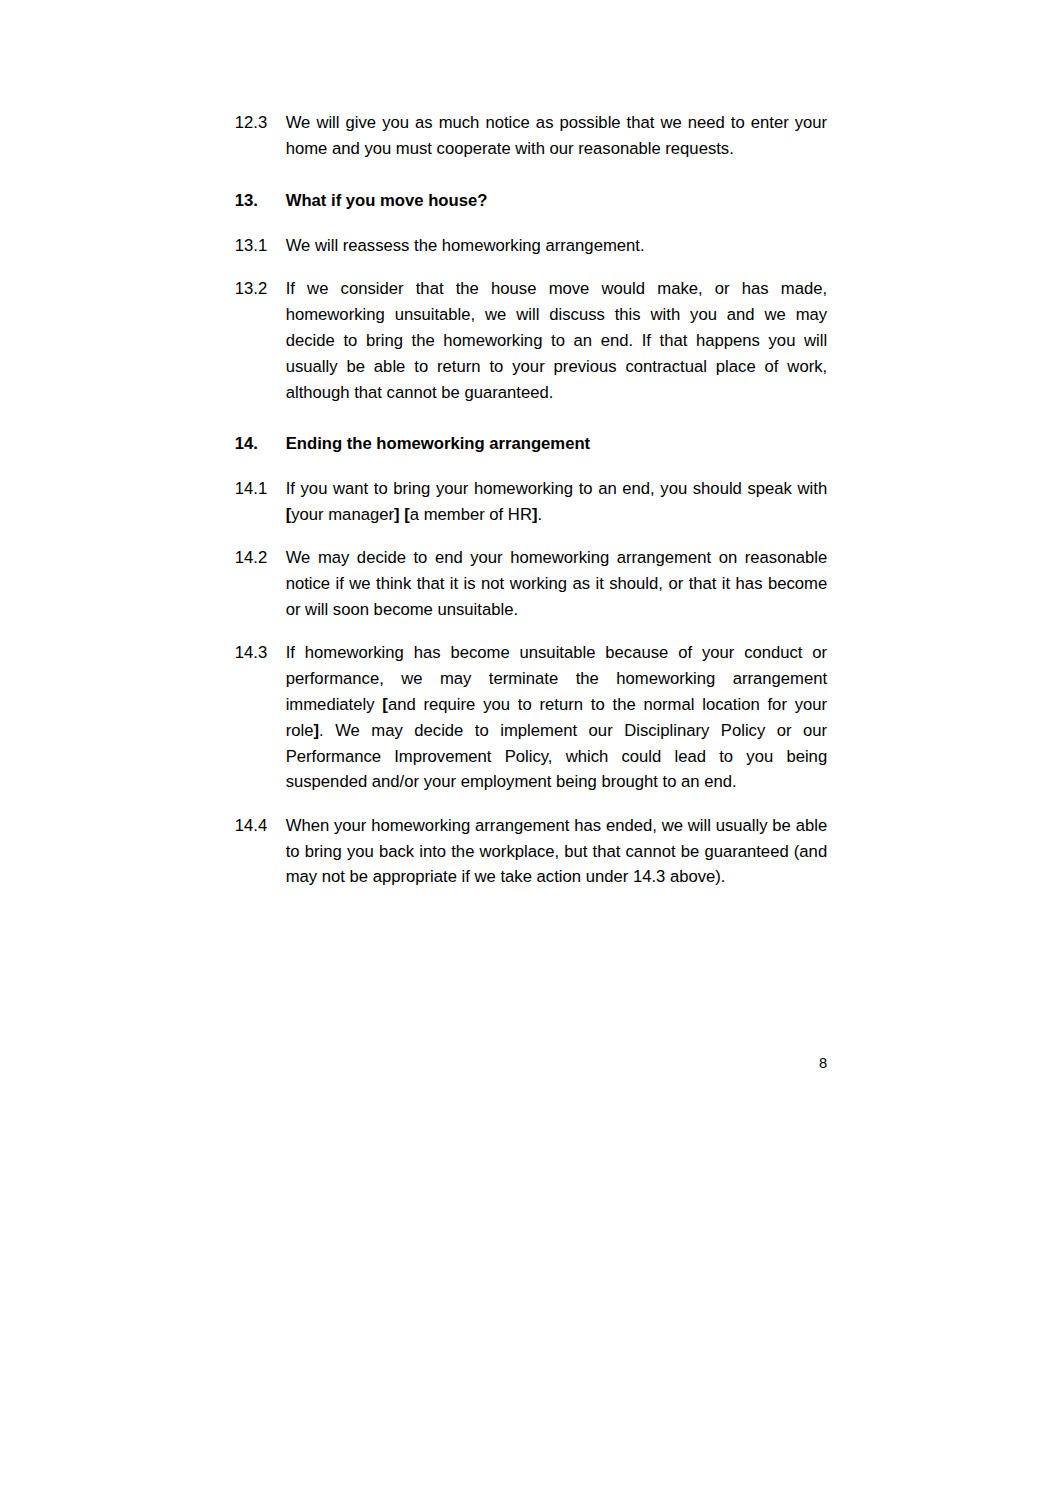12.3
We will give you as much notice as possible that we need to enter your home and you must cooperate with our reasonable requests.
13.
What if you move house?
13.1
We will reassess the homeworking arrangement.
13.2
If we consider that the house move would make, or has made, homeworking unsuitable, we will discuss this with you and we may decide to bring the homeworking to an end. If that happens you will usually be able to return to your previous contractual place of work, although that cannot be guaranteed.
14.
Ending the homeworking arrangement
14.1
If you want to bring your homeworking to an end, you should speak with [your manager] [a member of HR].
14.2
We may decide to end your homeworking arrangement on reasonable notice if we think that it is not working as it should, or that it has become or will soon become unsuitable.
14.3
If homeworking has become unsuitable because of your conduct or performance, we may terminate the homeworking arrangement immediately [and require you to return to the normal location for your role]. We may decide to implement our Disciplinary Policy or our Performance Improvement Policy, which could lead to you being suspended and/or your employment being brought to an end.
14.4
When your homeworking arrangement has ended, we will usually be able to bring you back into the workplace, but that cannot be guaranteed (and may not be appropriate if we take action under 14.3 above).
8